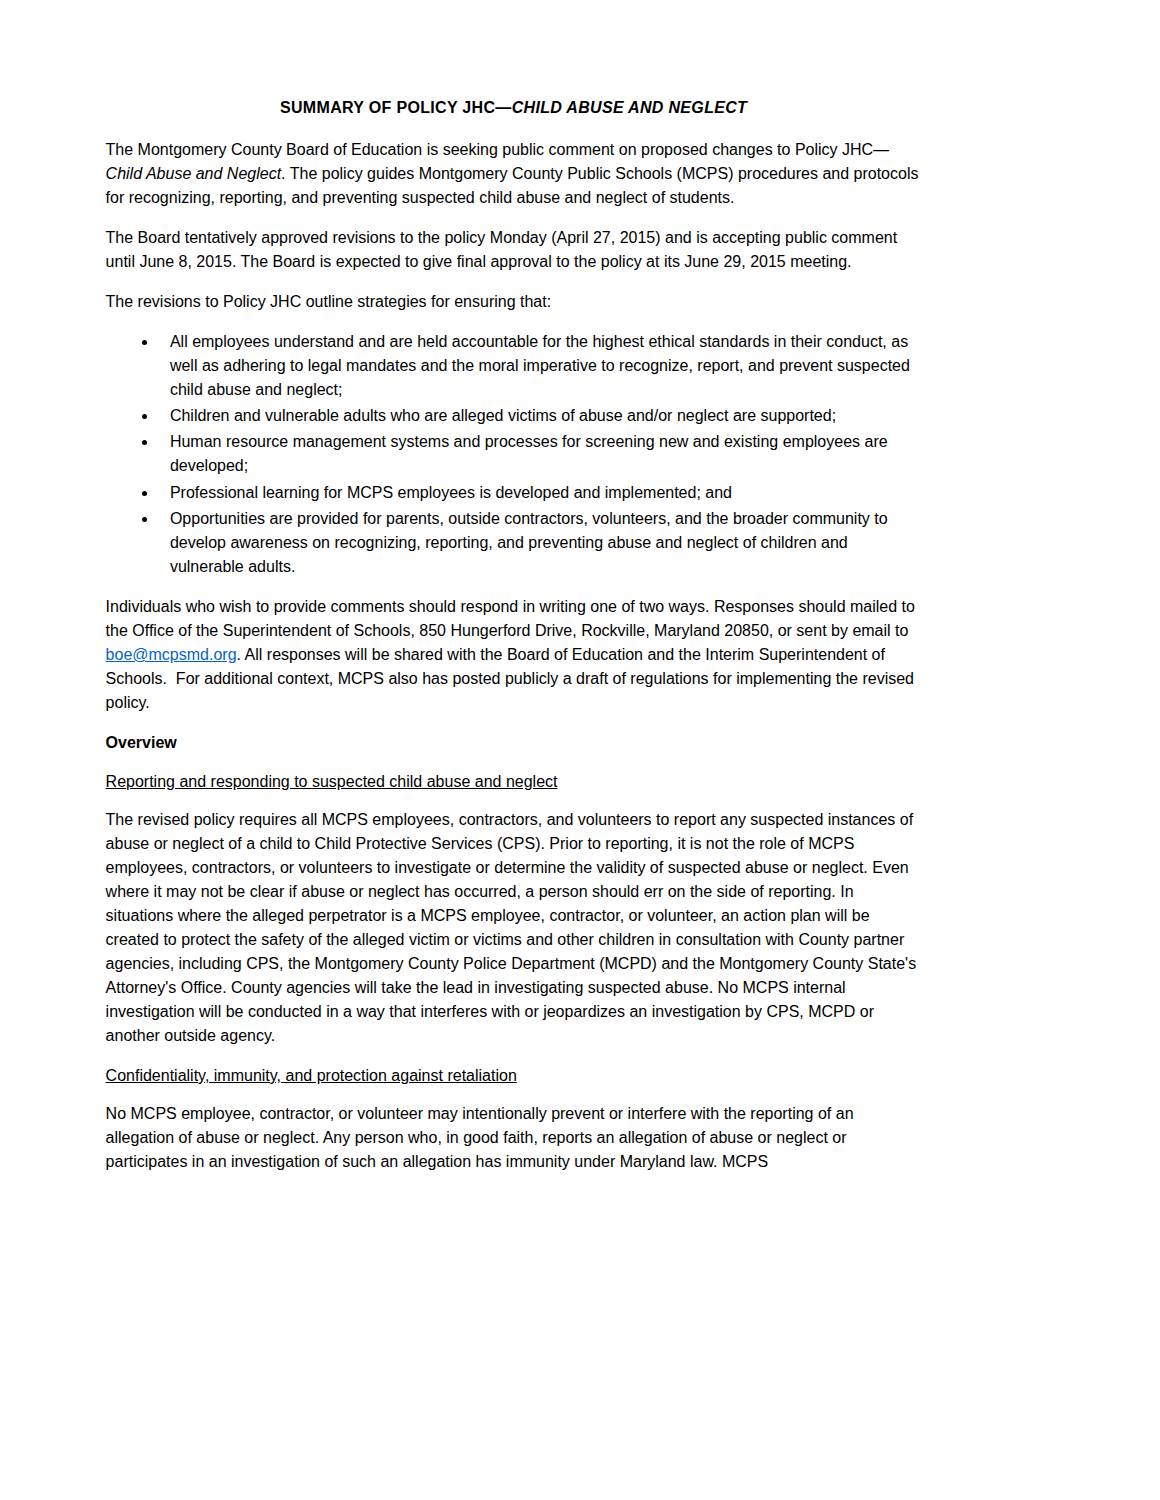SUMMARY OF POLICY JHC—CHILD ABUSE AND NEGLECT
The Montgomery County Board of Education is seeking public comment on proposed changes to Policy JHC—Child Abuse and Neglect. The policy guides Montgomery County Public Schools (MCPS) procedures and protocols for recognizing, reporting, and preventing suspected child abuse and neglect of students.
The Board tentatively approved revisions to the policy Monday (April 27, 2015) and is accepting public comment until June 8, 2015. The Board is expected to give final approval to the policy at its June 29, 2015 meeting.
The revisions to Policy JHC outline strategies for ensuring that:
All employees understand and are held accountable for the highest ethical standards in their conduct, as well as adhering to legal mandates and the moral imperative to recognize, report, and prevent suspected child abuse and neglect;
Children and vulnerable adults who are alleged victims of abuse and/or neglect are supported;
Human resource management systems and processes for screening new and existing employees are developed;
Professional learning for MCPS employees is developed and implemented; and
Opportunities are provided for parents, outside contractors, volunteers, and the broader community to develop awareness on recognizing, reporting, and preventing abuse and neglect of children and vulnerable adults.
Individuals who wish to provide comments should respond in writing one of two ways. Responses should mailed to the Office of the Superintendent of Schools, 850 Hungerford Drive, Rockville, Maryland 20850, or sent by email to boe@mcpsmd.org. All responses will be shared with the Board of Education and the Interim Superintendent of Schools. For additional context, MCPS also has posted publicly a draft of regulations for implementing the revised policy.
Overview
Reporting and responding to suspected child abuse and neglect
The revised policy requires all MCPS employees, contractors, and volunteers to report any suspected instances of abuse or neglect of a child to Child Protective Services (CPS). Prior to reporting, it is not the role of MCPS employees, contractors, or volunteers to investigate or determine the validity of suspected abuse or neglect. Even where it may not be clear if abuse or neglect has occurred, a person should err on the side of reporting. In situations where the alleged perpetrator is a MCPS employee, contractor, or volunteer, an action plan will be created to protect the safety of the alleged victim or victims and other children in consultation with County partner agencies, including CPS, the Montgomery County Police Department (MCPD) and the Montgomery County State's Attorney's Office. County agencies will take the lead in investigating suspected abuse. No MCPS internal investigation will be conducted in a way that interferes with or jeopardizes an investigation by CPS, MCPD or another outside agency.
Confidentiality, immunity, and protection against retaliation
No MCPS employee, contractor, or volunteer may intentionally prevent or interfere with the reporting of an allegation of abuse or neglect. Any person who, in good faith, reports an allegation of abuse or neglect or participates in an investigation of such an allegation has immunity under Maryland law. MCPS